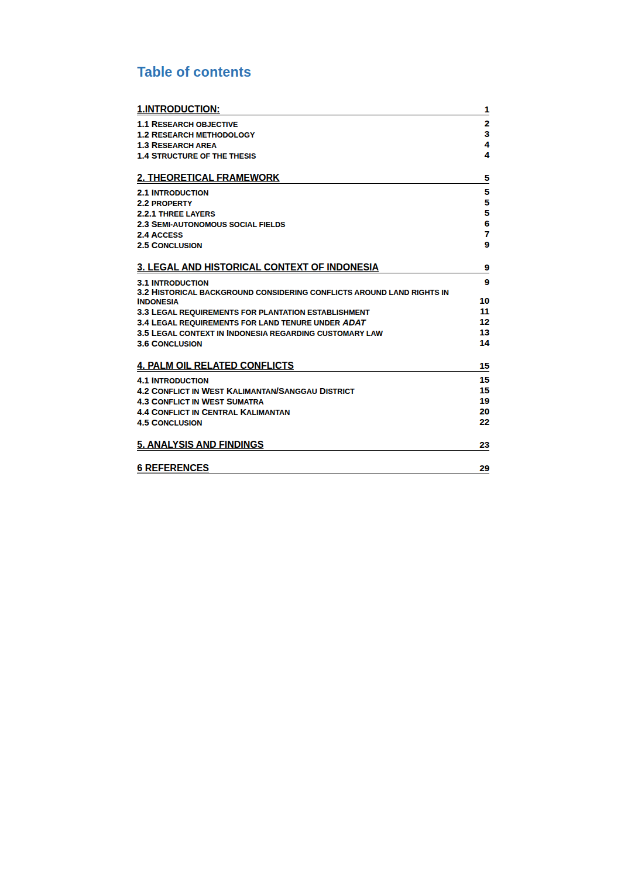Table of contents
| 1.INTRODUCTION : | 1 |
| 1.1 R ESEARCH OBJECTIVE | 2 |
| 1.2 R ESEARCH METHODOLOGY | 3 |
| 1.3 R ESEARCH AREA | 4 |
| 1.4 S TRUCTURE OF THE THESIS | 4 |
| 2. THEORETICAL FRAMEWORK | 5 |
| 2.1 I NTRODUCTION | 5 |
| 2.2 PROPERTY | 5 |
| 2.2.1 THREE LAYERS | 5 |
| 2.3 S EMI-AUTONOMOUS SOCIAL FIELDS | 6 |
| 2.4 A CCESS | 7 |
| 2.5 C ONCLUSION | 9 |
| 3. LEGAL AND HISTORICAL CONTEXT OF INDONESIA | 9 |
| 3.1 I NTRODUCTION | 9 |
| 3.2 H ISTORICAL BACKGROUND CONSIDERING CONFLICTS AROUND LAND RIGHTS IN I NDONESIA | 10 |
| 3.3 L EGAL REQUIREMENTS FOR PLANTATION ESTABLISHMENT | 11 |
| 3.4 L EGAL REQUIREMENTS FOR LAND TENURE UNDER ADAT | 12 |
| 3.5 L EGAL CONTEXT IN I NDONESIA REGARDING CUSTOMARY LAW | 13 |
| 3.6 C ONCLUSION | 14 |
| 4. PALM OIL RELATED CONFLICTS | 15 |
| 4.1 I NTRODUCTION | 15 |
| 4.2 C ONFLICT IN W EST K ALIMANTAN /S ANGGAU D ISTRICT | 15 |
| 4.3 C ONFLICT IN W EST S UMATRA | 19 |
| 4.4 C ONFLICT IN C ENTRAL K ALIMANTAN | 20 |
| 4.5 C ONCLUSION | 22 |
| 5. ANALYSIS AND FINDINGS | 23 |
| 6 REFERENCES | 29 |